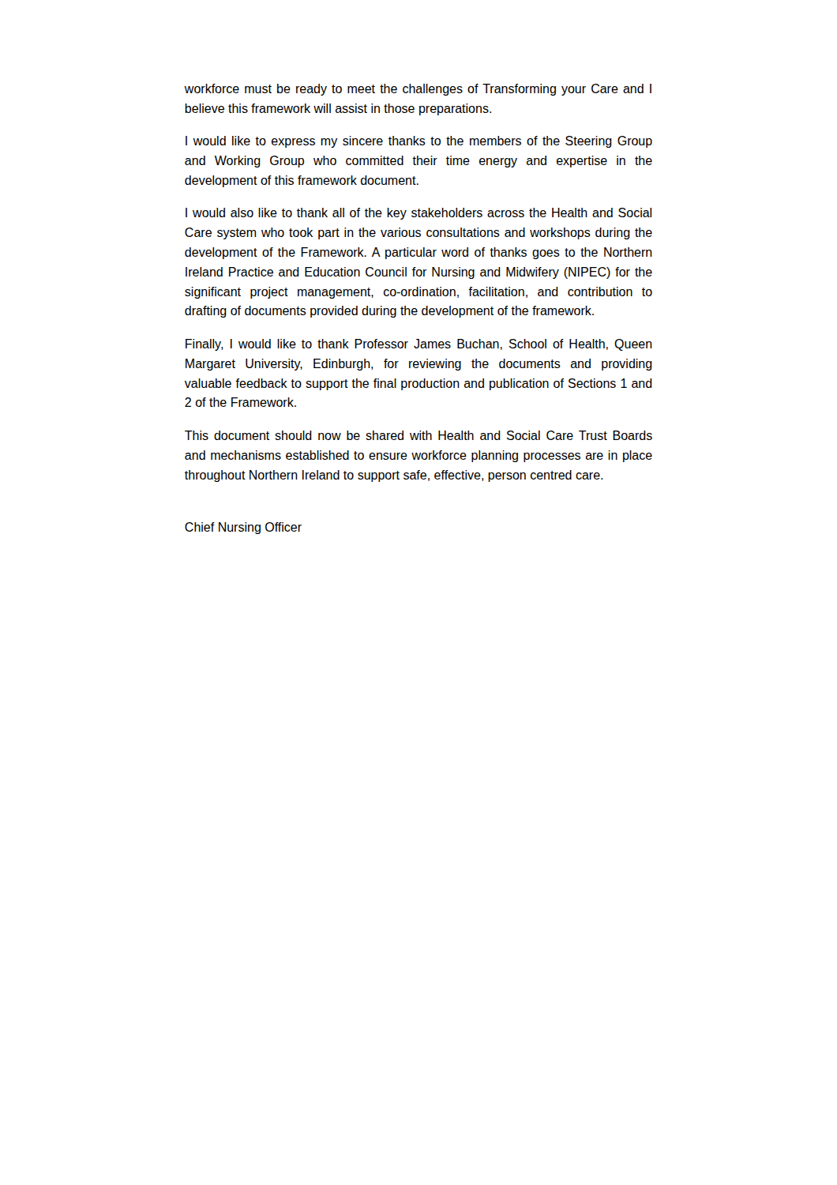workforce must be ready to meet the challenges of Transforming your Care and I believe this framework will assist in those preparations.
I would like to express my sincere thanks to the members of the Steering Group and Working Group who committed their time energy and expertise in the development of this framework document.
I would also like to thank all of the key stakeholders across the Health and Social Care system who took part in the various consultations and workshops during the development of the Framework. A particular word of thanks goes to the Northern Ireland Practice and Education Council for Nursing and Midwifery (NIPEC) for the significant project management, co-ordination, facilitation, and contribution to drafting of documents provided during the development of the framework.
Finally, I would like to thank Professor James Buchan, School of Health, Queen Margaret University, Edinburgh, for reviewing the documents and providing valuable feedback to support the final production and publication of Sections 1 and 2 of the Framework.
This document should now be shared with Health and Social Care Trust Boards and mechanisms established to ensure workforce planning processes are in place throughout Northern Ireland to support safe, effective, person centred care.
Chief Nursing Officer